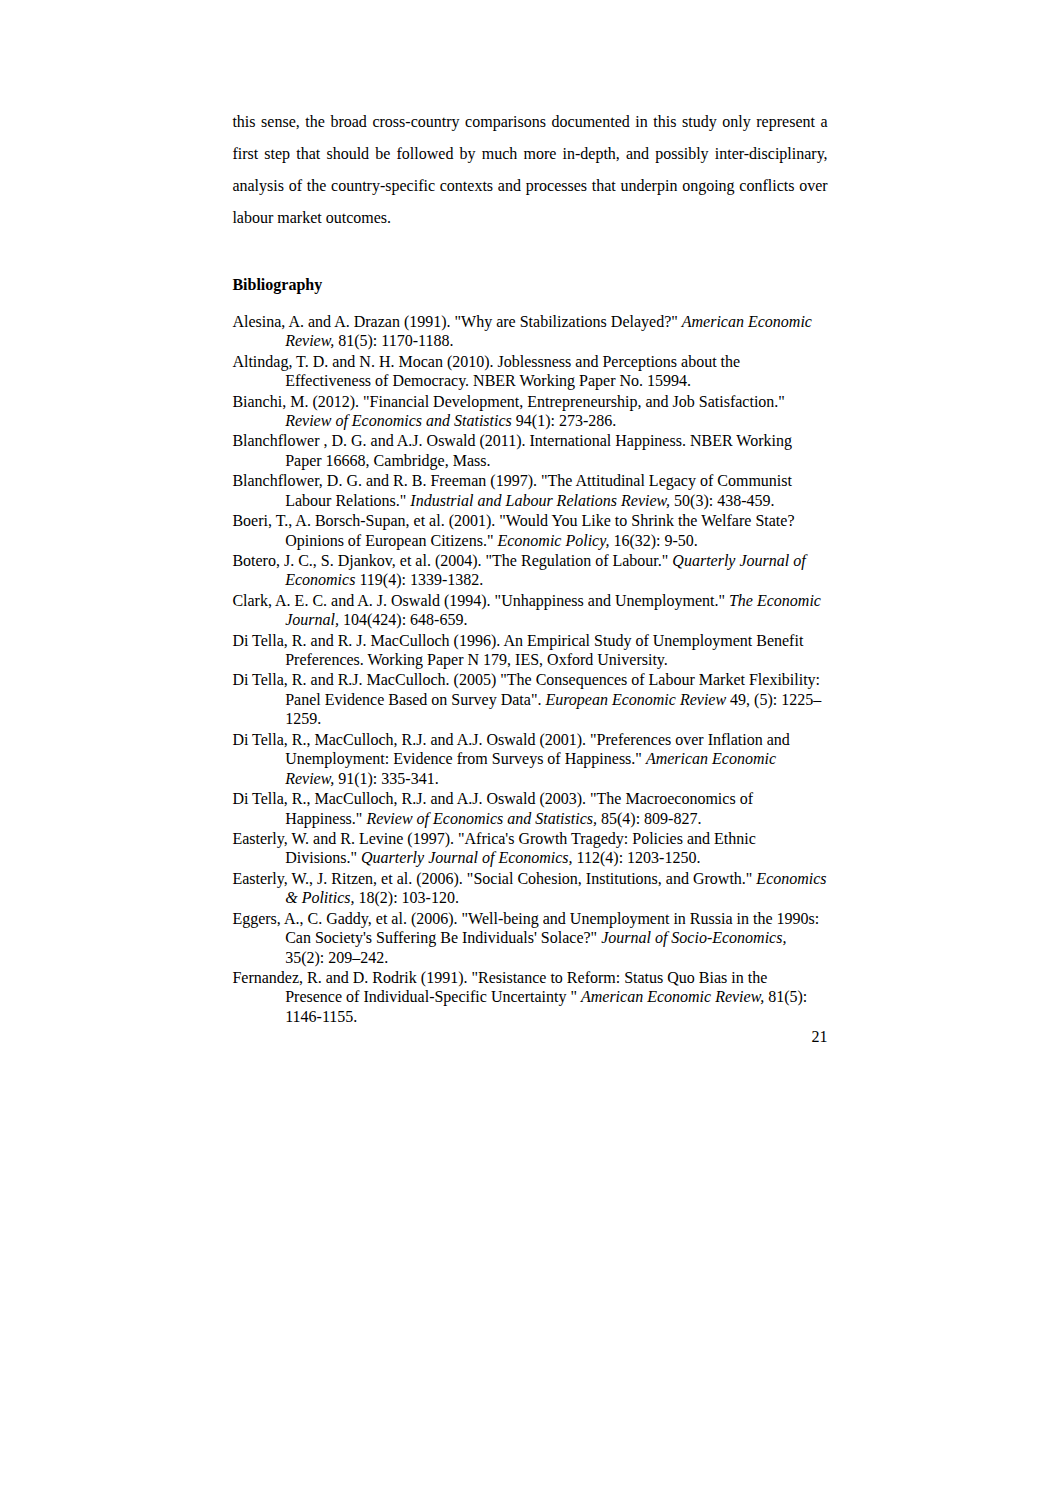this sense, the broad cross-country comparisons documented in this study only represent a first step that should be followed by much more in-depth, and possibly inter-disciplinary, analysis of the country-specific contexts and processes that underpin ongoing conflicts over labour market outcomes.
Bibliography
Alesina, A. and A. Drazan (1991). "Why are Stabilizations Delayed?" American Economic Review, 81(5): 1170-1188.
Altindag, T. D. and N. H. Mocan (2010). Joblessness and Perceptions about the Effectiveness of Democracy. NBER Working Paper No. 15994.
Bianchi, M. (2012). "Financial Development, Entrepreneurship, and Job Satisfaction." Review of Economics and Statistics 94(1): 273-286.
Blanchflower , D. G. and A.J. Oswald (2011). International Happiness. NBER Working Paper 16668, Cambridge, Mass.
Blanchflower, D. G. and R. B. Freeman (1997). "The Attitudinal Legacy of Communist Labour Relations." Industrial and Labour Relations Review, 50(3): 438-459.
Boeri, T., A. Borsch-Supan, et al. (2001). "Would You Like to Shrink the Welfare State? Opinions of European Citizens." Economic Policy, 16(32): 9-50.
Botero, J. C., S. Djankov, et al. (2004). "The Regulation of Labour." Quarterly Journal of Economics 119(4): 1339-1382.
Clark, A. E. C. and A. J. Oswald (1994). "Unhappiness and Unemployment." The Economic Journal, 104(424): 648-659.
Di Tella, R. and R. J. MacCulloch (1996). An Empirical Study of Unemployment Benefit Preferences. Working Paper N 179, IES, Oxford University.
Di Tella, R. and R.J. MacCulloch. (2005) "The Consequences of Labour Market Flexibility: Panel Evidence Based on Survey Data". European Economic Review 49, (5): 1225–1259.
Di Tella, R., MacCulloch, R.J. and A.J. Oswald (2001). "Preferences over Inflation and Unemployment: Evidence from Surveys of Happiness." American Economic Review, 91(1): 335-341.
Di Tella, R., MacCulloch, R.J. and A.J. Oswald (2003). "The Macroeconomics of Happiness." Review of Economics and Statistics, 85(4): 809-827.
Easterly, W. and R. Levine (1997). "Africa's Growth Tragedy: Policies and Ethnic Divisions." Quarterly Journal of Economics, 112(4): 1203-1250.
Easterly, W., J. Ritzen, et al. (2006). "Social Cohesion, Institutions, and Growth." Economics & Politics, 18(2): 103-120.
Eggers, A., C. Gaddy, et al. (2006). "Well-being and Unemployment in Russia in the 1990s: Can Society's Suffering Be Individuals' Solace?" Journal of Socio-Economics, 35(2): 209–242.
Fernandez, R. and D. Rodrik (1991). "Resistance to Reform: Status Quo Bias in the Presence of Individual-Specific Uncertainty " American Economic Review, 81(5): 1146-1155.
21